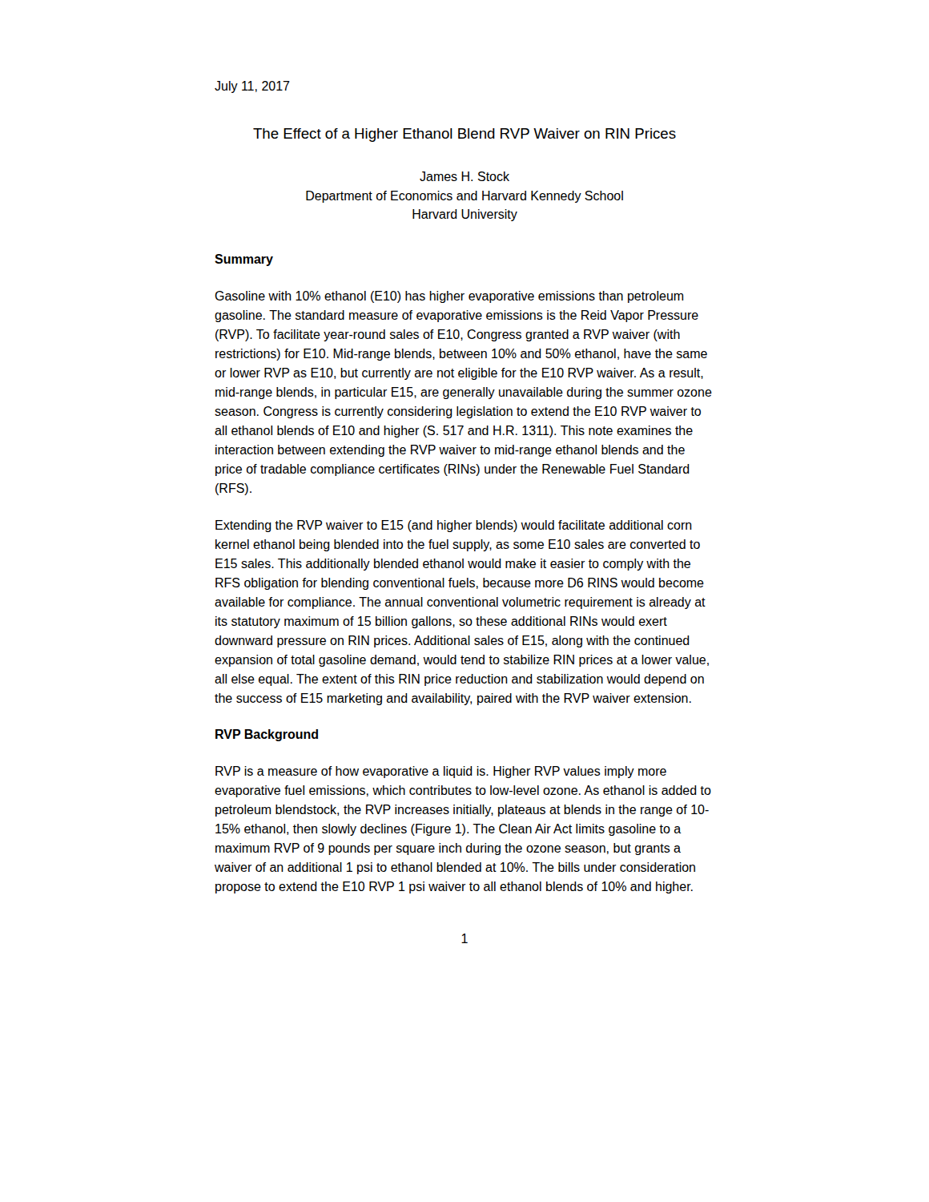July 11, 2017
The Effect of a Higher Ethanol Blend RVP Waiver on RIN Prices
James H. Stock
Department of Economics and Harvard Kennedy School
Harvard University
Summary
Gasoline with 10% ethanol (E10) has higher evaporative emissions than petroleum gasoline. The standard measure of evaporative emissions is the Reid Vapor Pressure (RVP). To facilitate year-round sales of E10, Congress granted a RVP waiver (with restrictions) for E10. Mid-range blends, between 10% and 50% ethanol, have the same or lower RVP as E10, but currently are not eligible for the E10 RVP waiver. As a result, mid-range blends, in particular E15, are generally unavailable during the summer ozone season. Congress is currently considering legislation to extend the E10 RVP waiver to all ethanol blends of E10 and higher (S. 517 and H.R. 1311). This note examines the interaction between extending the RVP waiver to mid-range ethanol blends and the price of tradable compliance certificates (RINs) under the Renewable Fuel Standard (RFS).
Extending the RVP waiver to E15 (and higher blends) would facilitate additional corn kernel ethanol being blended into the fuel supply, as some E10 sales are converted to E15 sales. This additionally blended ethanol would make it easier to comply with the RFS obligation for blending conventional fuels, because more D6 RINS would become available for compliance. The annual conventional volumetric requirement is already at its statutory maximum of 15 billion gallons, so these additional RINs would exert downward pressure on RIN prices. Additional sales of E15, along with the continued expansion of total gasoline demand, would tend to stabilize RIN prices at a lower value, all else equal. The extent of this RIN price reduction and stabilization would depend on the success of E15 marketing and availability, paired with the RVP waiver extension.
RVP Background
RVP is a measure of how evaporative a liquid is. Higher RVP values imply more evaporative fuel emissions, which contributes to low-level ozone. As ethanol is added to petroleum blendstock, the RVP increases initially, plateaus at blends in the range of 10-15% ethanol, then slowly declines (Figure 1). The Clean Air Act limits gasoline to a maximum RVP of 9 pounds per square inch during the ozone season, but grants a waiver of an additional 1 psi to ethanol blended at 10%. The bills under consideration propose to extend the E10 RVP 1 psi waiver to all ethanol blends of 10% and higher.
1